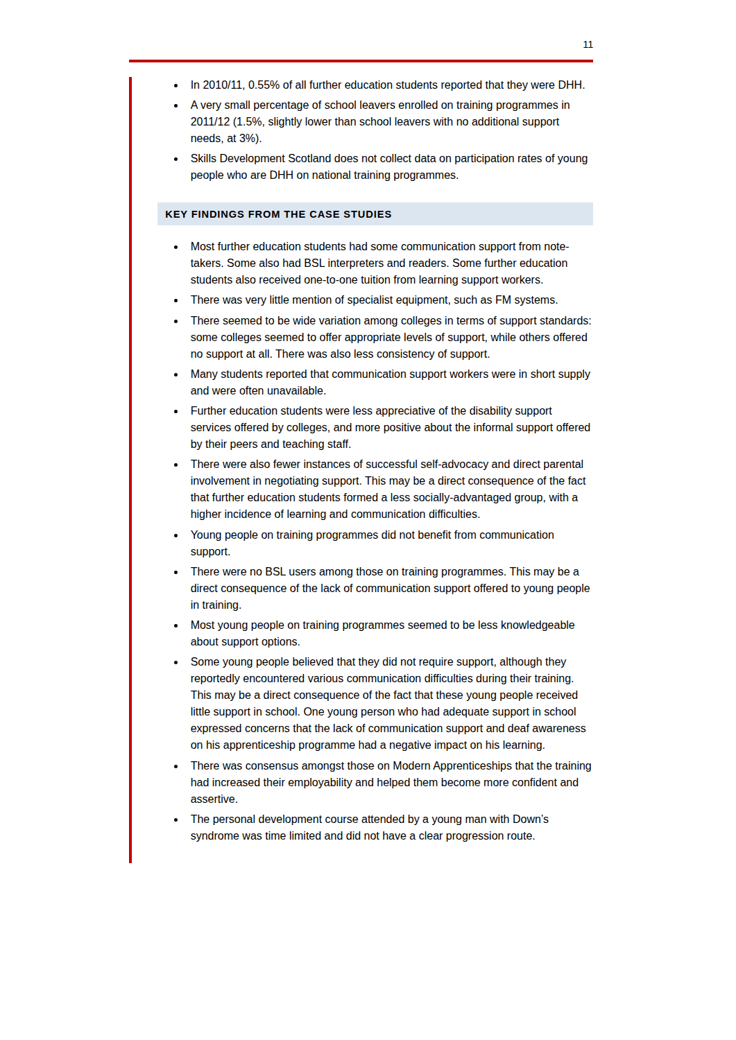11
In 2010/11, 0.55% of all further education students reported that they were DHH.
A very small percentage of school leavers enrolled on training programmes in 2011/12 (1.5%, slightly lower than school leavers with no additional support needs, at 3%).
Skills Development Scotland does not collect data on participation rates of young people who are DHH on national training programmes.
Key findings from the case studies
Most further education students had some communication support from note-takers. Some also had BSL interpreters and readers. Some further education students also received one-to-one tuition from learning support workers.
There was very little mention of specialist equipment, such as FM systems.
There seemed to be wide variation among colleges in terms of support standards: some colleges seemed to offer appropriate levels of support, while others offered no support at all. There was also less consistency of support.
Many students reported that communication support workers were in short supply and were often unavailable.
Further education students were less appreciative of the disability support services offered by colleges, and more positive about the informal support offered by their peers and teaching staff.
There were also fewer instances of successful self-advocacy and direct parental involvement in negotiating support. This may be a direct consequence of the fact that further education students formed a less socially-advantaged group, with a higher incidence of learning and communication difficulties.
Young people on training programmes did not benefit from communication support.
There were no BSL users among those on training programmes. This may be a direct consequence of the lack of communication support offered to young people in training.
Most young people on training programmes seemed to be less knowledgeable about support options.
Some young people believed that they did not require support, although they reportedly encountered various communication difficulties during their training. This may be a direct consequence of the fact that these young people received little support in school. One young person who had adequate support in school expressed concerns that the lack of communication support and deaf awareness on his apprenticeship programme had a negative impact on his learning.
There was consensus amongst those on Modern Apprenticeships that the training had increased their employability and helped them become more confident and assertive.
The personal development course attended by a young man with Down’s syndrome was time limited and did not have a clear progression route.